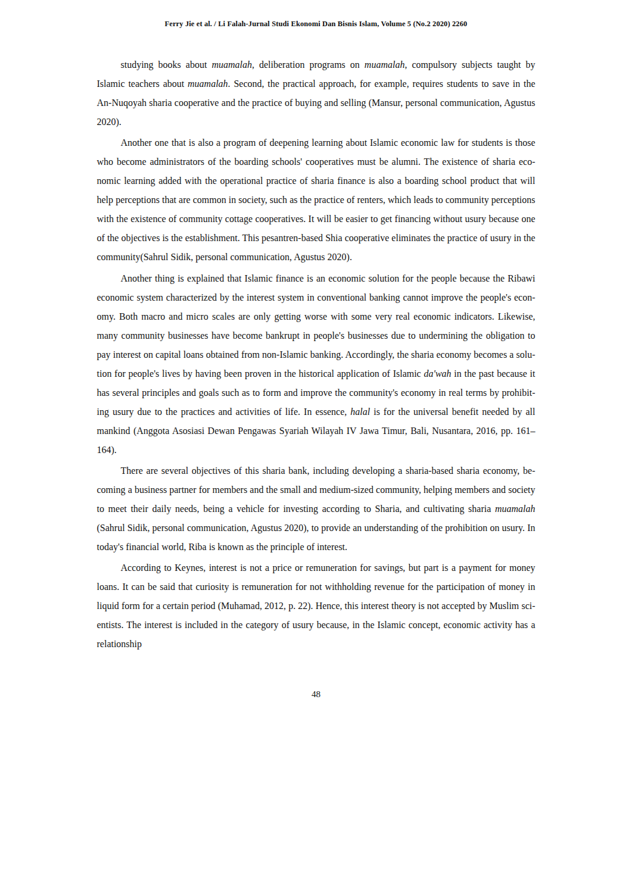Ferry Jie et al. / Li Falah-Jurnal Studi Ekonomi Dan Bisnis Islam, Volume 5 (No.2 2020) 2260
studying books about muamalah, deliberation programs on muamalah, compulsory subjects taught by Islamic teachers about muamalah. Second, the practical approach, for example, requires students to save in the An-Nuqoyah sharia cooperative and the practice of buying and selling (Mansur, personal communication, Agustus 2020).
Another one that is also a program of deepening learning about Islamic economic law for students is those who become administrators of the boarding schools' cooperatives must be alumni. The existence of sharia economic learning added with the operational practice of sharia finance is also a boarding school product that will help perceptions that are common in society, such as the practice of renters, which leads to community perceptions with the existence of community cottage cooperatives. It will be easier to get financing without usury because one of the objectives is the establishment. This pesantren-based Shia cooperative eliminates the practice of usury in the community(Sahrul Sidik, personal communication, Agustus 2020).
Another thing is explained that Islamic finance is an economic solution for the people because the Ribawi economic system characterized by the interest system in conventional banking cannot improve the people's economy. Both macro and micro scales are only getting worse with some very real economic indicators. Likewise, many community businesses have become bankrupt in people's businesses due to undermining the obligation to pay interest on capital loans obtained from non-Islamic banking. Accordingly, the sharia economy becomes a solution for people's lives by having been proven in the historical application of Islamic da'wah in the past because it has several principles and goals such as to form and improve the community's economy in real terms by prohibiting usury due to the practices and activities of life. In essence, halal is for the universal benefit needed by all mankind (Anggota Asosiasi Dewan Pengawas Syariah Wilayah IV Jawa Timur, Bali, Nusantara, 2016, pp. 161–164).
There are several objectives of this sharia bank, including developing a sharia-based sharia economy, becoming a business partner for members and the small and medium-sized community, helping members and society to meet their daily needs, being a vehicle for investing according to Sharia, and cultivating sharia muamalah (Sahrul Sidik, personal communication, Agustus 2020), to provide an understanding of the prohibition on usury. In today's financial world, Riba is known as the principle of interest.
According to Keynes, interest is not a price or remuneration for savings, but part is a payment for money loans. It can be said that curiosity is remuneration for not withholding revenue for the participation of money in liquid form for a certain period (Muhamad, 2012, p. 22). Hence, this interest theory is not accepted by Muslim scientists. The interest is included in the category of usury because, in the Islamic concept, economic activity has a relationship
48